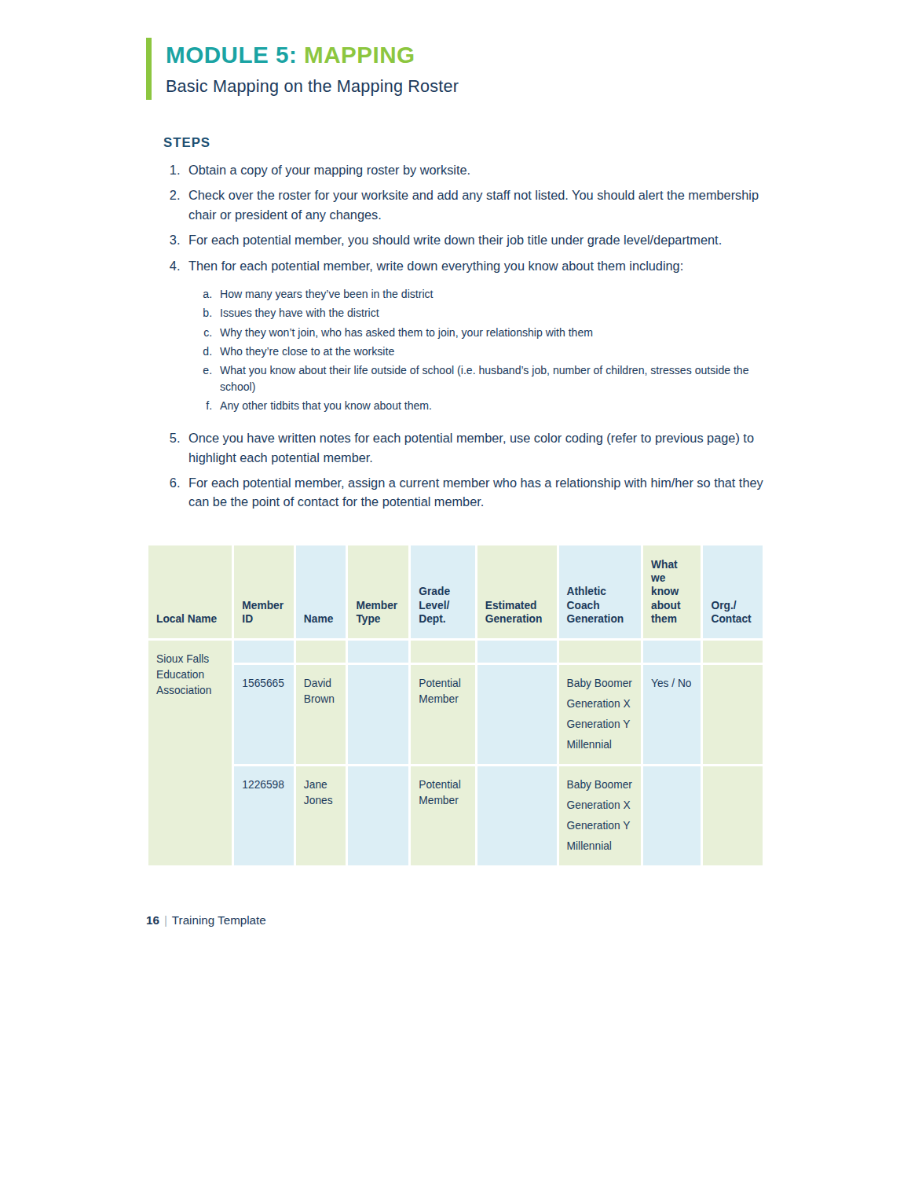Module 5: Mapping
Basic Mapping on the Mapping Roster
STEPS
Obtain a copy of your mapping roster by worksite.
Check over the roster for your worksite and add any staff not listed. You should alert the membership chair or president of any changes.
For each potential member, you should write down their job title under grade level/department.
Then for each potential member, write down everything you know about them including:
How many years they’ve been in the district
Issues they have with the district
Why they won’t join, who has asked them to join, your relationship with them
Who they’re close to at the worksite
What you know about their life outside of school (i.e. husband’s job, number of children, stresses outside the school)
Any other tidbits that you know about them.
Once you have written notes for each potential member, use color coding (refer to previous page) to highlight each potential member.
For each potential member, assign a current member who has a relationship with him/her so that they can be the point of contact for the potential member.
| Local Name | Member ID | Name | Member Type | Grade Level/ Dept. | Estimated Generation | Athletic Coach Generation | What we know about them | Org./ Contact |
| --- | --- | --- | --- | --- | --- | --- | --- | --- |
| Sioux Falls Education Association | | | | | | | | |
| 1565665 | David Brown | | Potential Member | | Baby Boomer Generation X Generation Y Millennial | Yes / No | |
| 1226598 | Jane Jones | | Potential Member | | Baby Boomer Generation X Generation Y Millennial | | |
16|Training Template